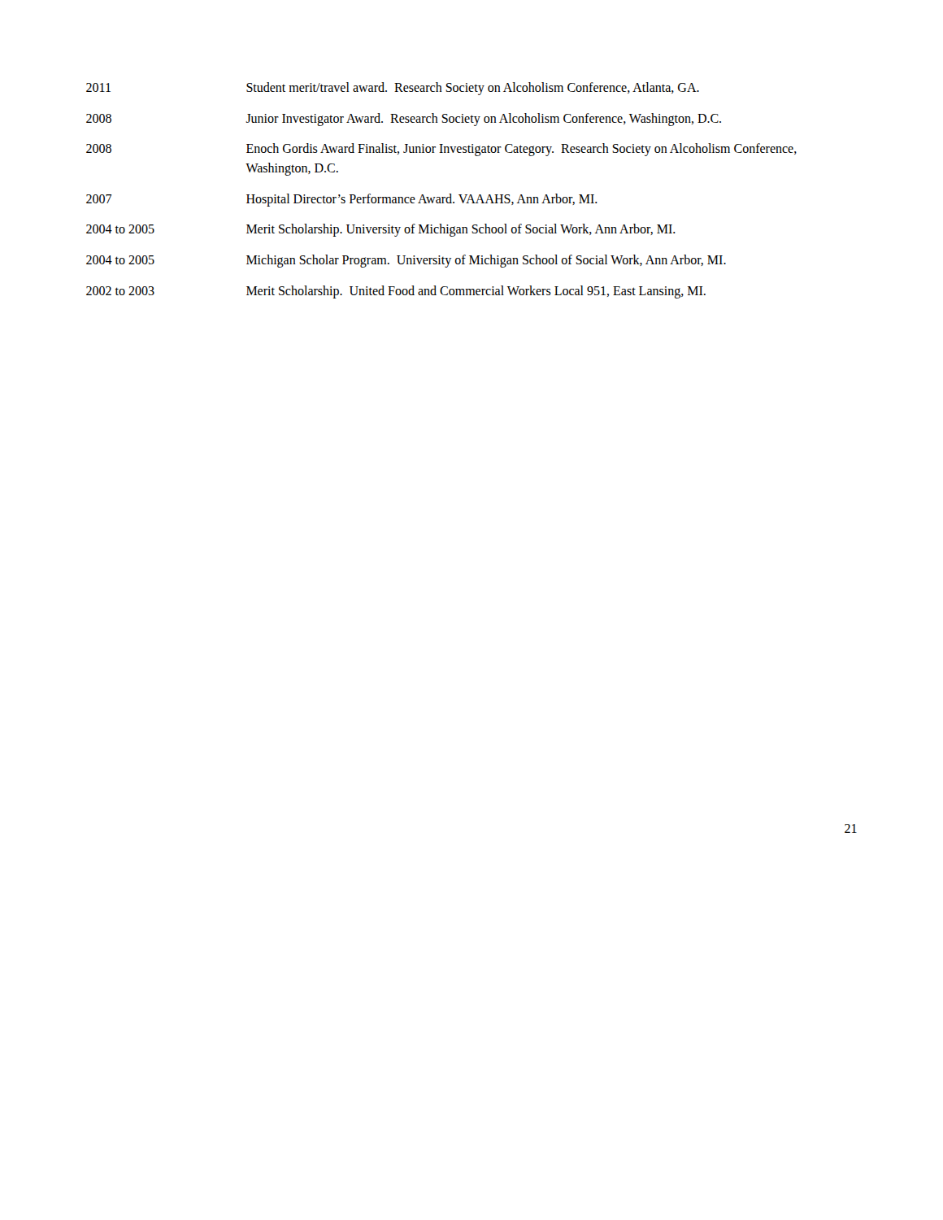| 2011 | Student merit/travel award. Research Society on Alcoholism Conference, Atlanta, GA. |
| 2008 | Junior Investigator Award. Research Society on Alcoholism Conference, Washington, D.C. |
| 2008 | Enoch Gordis Award Finalist, Junior Investigator Category. Research Society on Alcoholism Conference, Washington, D.C. |
| 2007 | Hospital Director’s Performance Award. VAAAHS, Ann Arbor, MI. |
| 2004 to 2005 | Merit Scholarship. University of Michigan School of Social Work, Ann Arbor, MI. |
| 2004 to 2005 | Michigan Scholar Program. University of Michigan School of Social Work, Ann Arbor, MI. |
| 2002 to 2003 | Merit Scholarship. United Food and Commercial Workers Local 951, East Lansing, MI. |
21